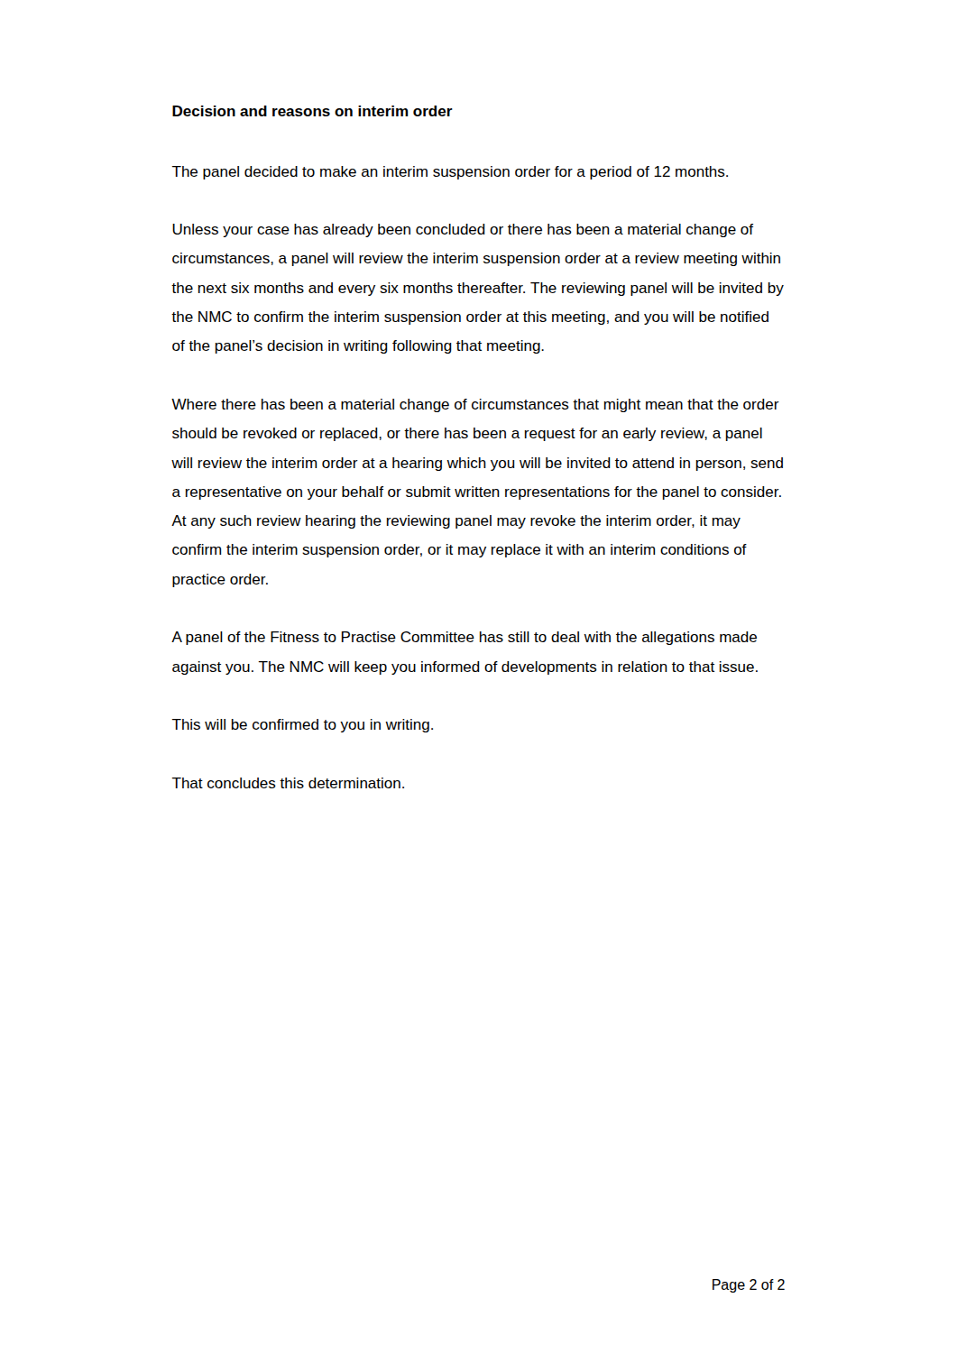Decision and reasons on interim order
The panel decided to make an interim suspension order for a period of 12 months.
Unless your case has already been concluded or there has been a material change of circumstances, a panel will review the interim suspension order at a review meeting within the next six months and every six months thereafter. The reviewing panel will be invited by the NMC to confirm the interim suspension order at this meeting, and you will be notified of the panel’s decision in writing following that meeting.
Where there has been a material change of circumstances that might mean that the order should be revoked or replaced, or there has been a request for an early review, a panel will review the interim order at a hearing which you will be invited to attend in person, send a representative on your behalf or submit written representations for the panel to consider. At any such review hearing the reviewing panel may revoke the interim order, it may confirm the interim suspension order, or it may replace it with an interim conditions of practice order.
A panel of the Fitness to Practise Committee has still to deal with the allegations made against you. The NMC will keep you informed of developments in relation to that issue.
This will be confirmed to you in writing.
That concludes this determination.
Page 2 of 2